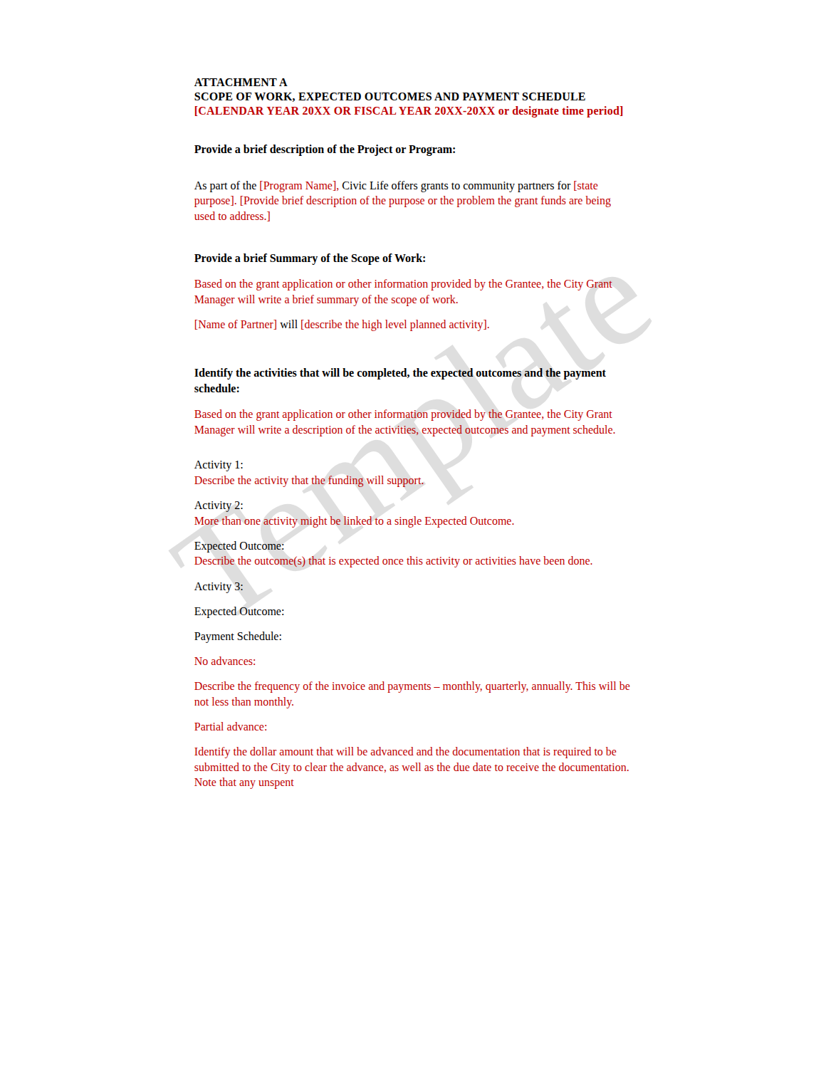Template
ATTACHMENT A
SCOPE OF WORK, EXPECTED OUTCOMES AND PAYMENT SCHEDULE
[CALENDAR YEAR 20XX OR FISCAL YEAR 20XX-20XX or designate time period]
Provide a brief description of the Project or Program:
As part of the [Program Name], Civic Life offers grants to community partners for [state purpose]. [Provide brief description of the purpose or the problem the grant funds are being used to address.]
Provide a brief Summary of the Scope of Work:
Based on the grant application or other information provided by the Grantee, the City Grant Manager will write a brief summary of the scope of work.
[Name of Partner] will [describe the high level planned activity].
Identify the activities that will be completed, the expected outcomes and the payment schedule:
Based on the grant application or other information provided by the Grantee, the City Grant Manager will write a description of the activities, expected outcomes and payment schedule.
Activity 1:
Describe the activity that the funding will support.
Activity 2:
More than one activity might be linked to a single Expected Outcome.
Expected Outcome:
Describe the outcome(s) that is expected once this activity or activities have been done.
Activity 3:
Expected Outcome:
Payment Schedule:
No advances:
Describe the frequency of the invoice and payments – monthly, quarterly, annually. This will be not less than monthly.
Partial advance:
Identify the dollar amount that will be advanced and the documentation that is required to be submitted to the City to clear the advance, as well as the due date to receive the documentation. Note that any unspent